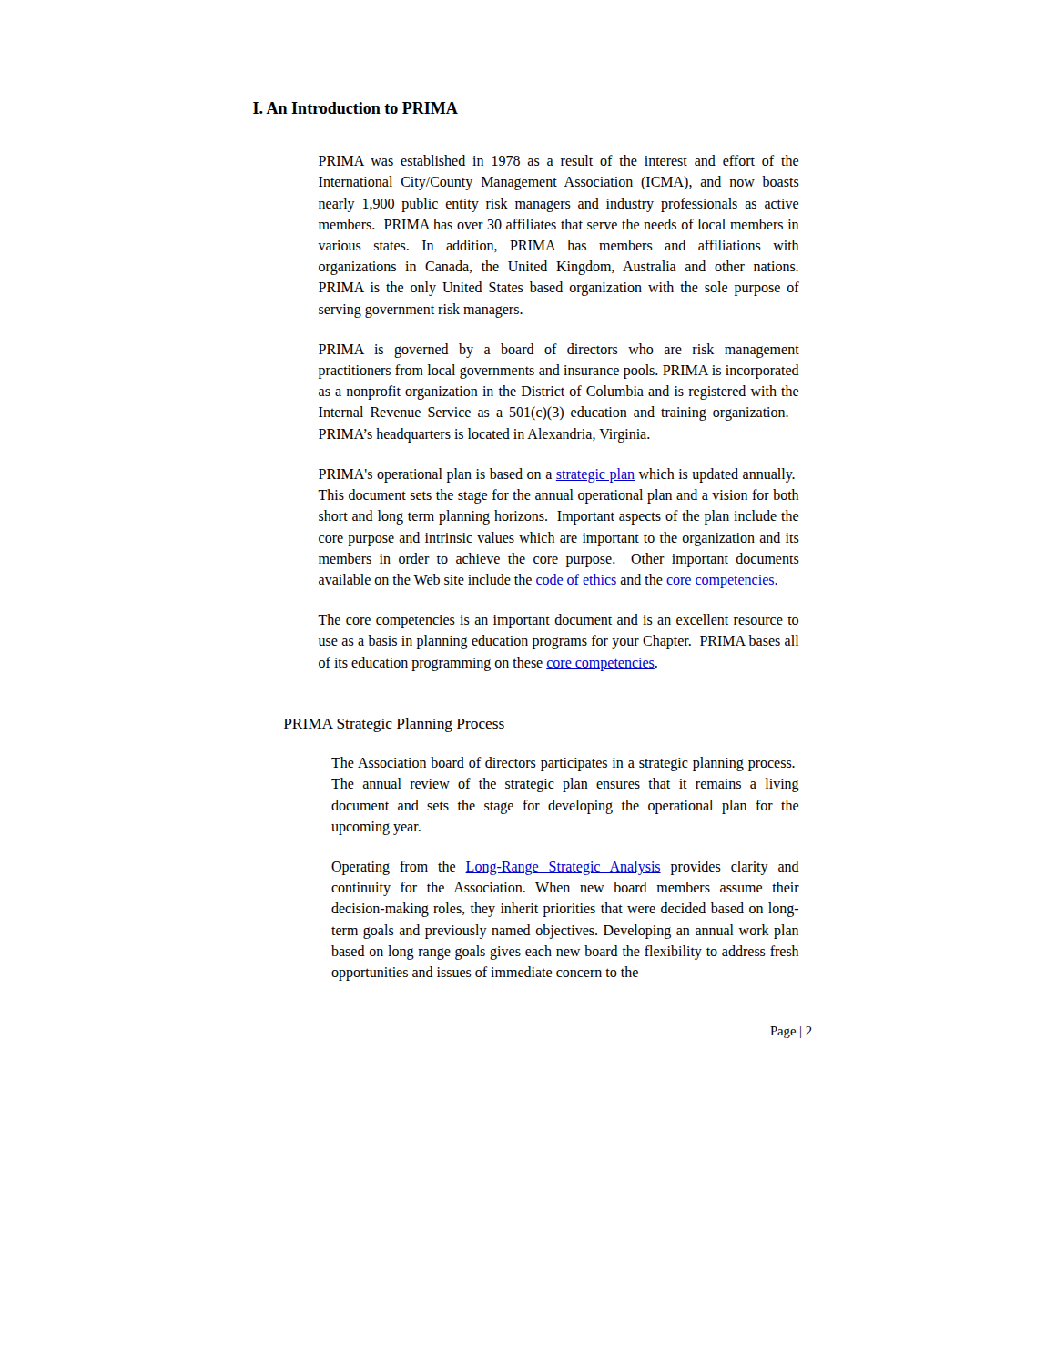I. An Introduction to PRIMA
PRIMA was established in 1978 as a result of the interest and effort of the International City/County Management Association (ICMA), and now boasts nearly 1,900 public entity risk managers and industry professionals as active members. PRIMA has over 30 affiliates that serve the needs of local members in various states. In addition, PRIMA has members and affiliations with organizations in Canada, the United Kingdom, Australia and other nations. PRIMA is the only United States based organization with the sole purpose of serving government risk managers.
PRIMA is governed by a board of directors who are risk management practitioners from local governments and insurance pools. PRIMA is incorporated as a nonprofit organization in the District of Columbia and is registered with the Internal Revenue Service as a 501(c)(3) education and training organization. PRIMA’s headquarters is located in Alexandria, Virginia.
PRIMA's operational plan is based on a strategic plan which is updated annually. This document sets the stage for the annual operational plan and a vision for both short and long term planning horizons. Important aspects of the plan include the core purpose and intrinsic values which are important to the organization and its members in order to achieve the core purpose. Other important documents available on the Web site include the code of ethics and the core competencies.
The core competencies is an important document and is an excellent resource to use as a basis in planning education programs for your Chapter. PRIMA bases all of its education programming on these core competencies.
PRIMA Strategic Planning Process
The Association board of directors participates in a strategic planning process. The annual review of the strategic plan ensures that it remains a living document and sets the stage for developing the operational plan for the upcoming year.
Operating from the Long-Range Strategic Analysis provides clarity and continuity for the Association. When new board members assume their decision-making roles, they inherit priorities that were decided based on long-term goals and previously named objectives. Developing an annual work plan based on long range goals gives each new board the flexibility to address fresh opportunities and issues of immediate concern to the
Page | 2